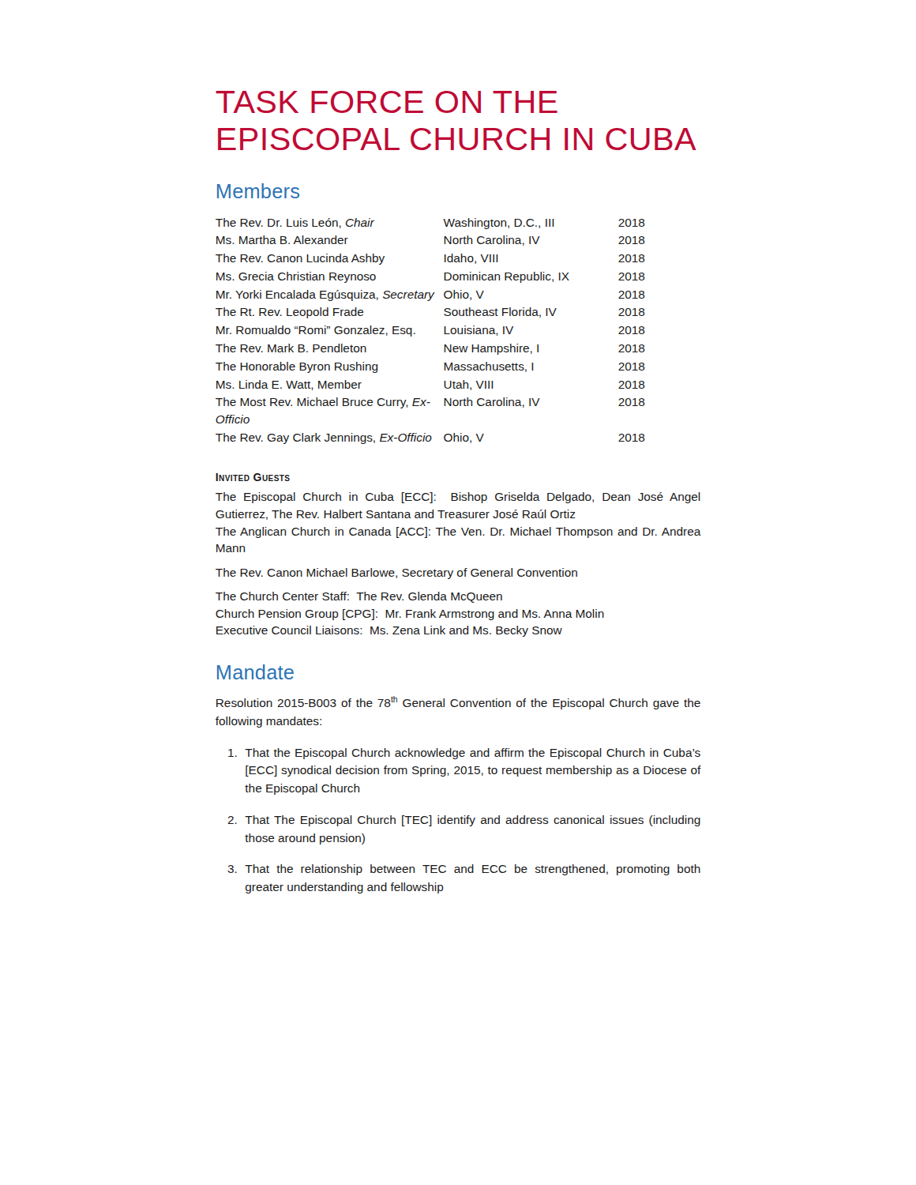TASK FORCE ON THE EPISCOPAL CHURCH IN CUBA
Members
| The Rev. Dr. Luis León, Chair | Washington, D.C., III | 2018 |
| Ms. Martha B. Alexander | North Carolina, IV | 2018 |
| The Rev. Canon Lucinda Ashby | Idaho, VIII | 2018 |
| Ms. Grecia Christian Reynoso | Dominican Republic, IX | 2018 |
| Mr. Yorki Encalada Egúsquiza, Secretary | Ohio, V | 2018 |
| The Rt. Rev. Leopold Frade | Southeast Florida, IV | 2018 |
| Mr. Romualdo “Romi” Gonzalez, Esq. | Louisiana, IV | 2018 |
| The Rev. Mark B. Pendleton | New Hampshire, I | 2018 |
| The Honorable Byron Rushing | Massachusetts, I | 2018 |
| Ms. Linda E. Watt, Member | Utah, VIII | 2018 |
| The Most Rev. Michael Bruce Curry, Ex-Officio | North Carolina, IV | 2018 |
| The Rev. Gay Clark Jennings, Ex-Officio | Ohio, V | 2018 |
Invited Guests
The Episcopal Church in Cuba [ECC]: Bishop Griselda Delgado, Dean José Angel Gutierrez, The Rev. Halbert Santana and Treasurer José Raúl Ortiz
The Anglican Church in Canada [ACC]: The Ven. Dr. Michael Thompson and Dr. Andrea Mann
The Rev. Canon Michael Barlowe, Secretary of General Convention
The Church Center Staff: The Rev. Glenda McQueen
Church Pension Group [CPG]: Mr. Frank Armstrong and Ms. Anna Molin
Executive Council Liaisons: Ms. Zena Link and Ms. Becky Snow
Mandate
Resolution 2015-B003 of the 78th General Convention of the Episcopal Church gave the following mandates:
That the Episcopal Church acknowledge and affirm the Episcopal Church in Cuba’s [ECC] synodical decision from Spring, 2015, to request membership as a Diocese of the Episcopal Church
That The Episcopal Church [TEC] identify and address canonical issues (including those around pension)
That the relationship between TEC and ECC be strengthened, promoting both greater understanding and fellowship